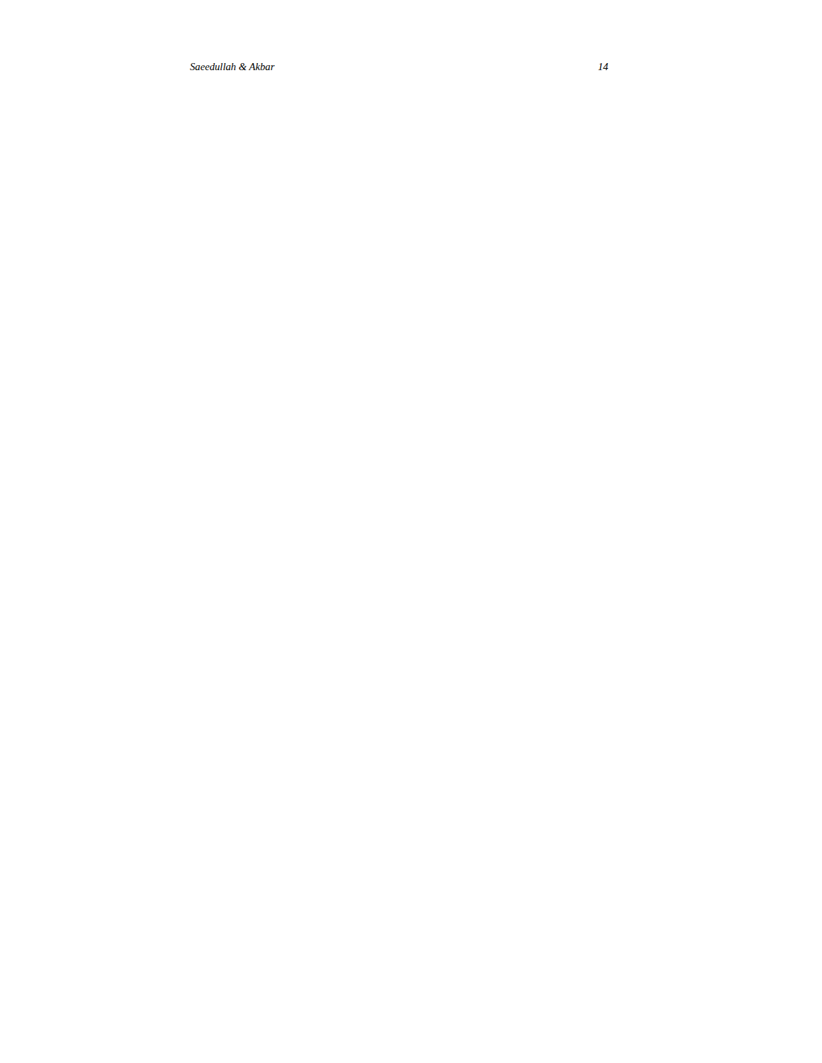Saeedullah & Akbar 14